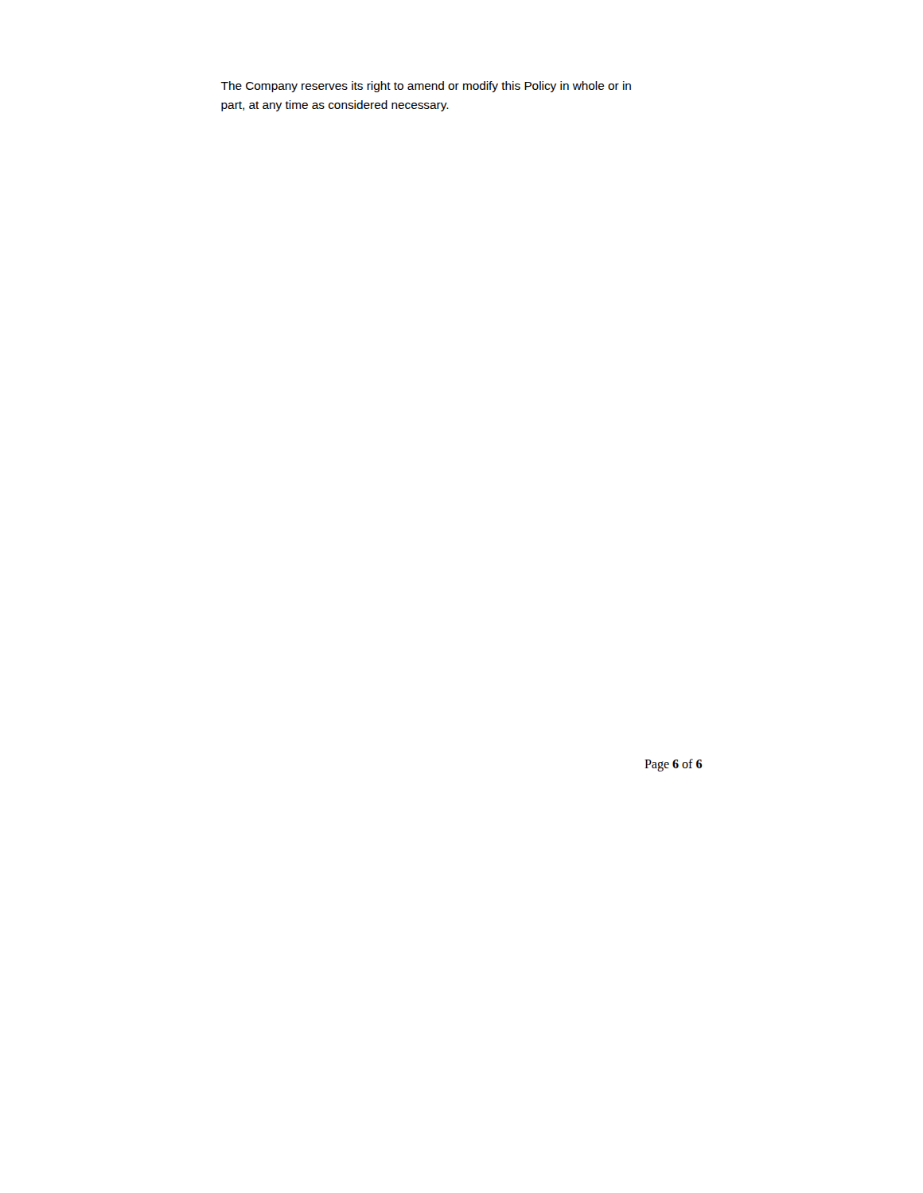The Company reserves its right to amend or modify this Policy in whole or in part, at any time as considered necessary.
Page 6 of 6